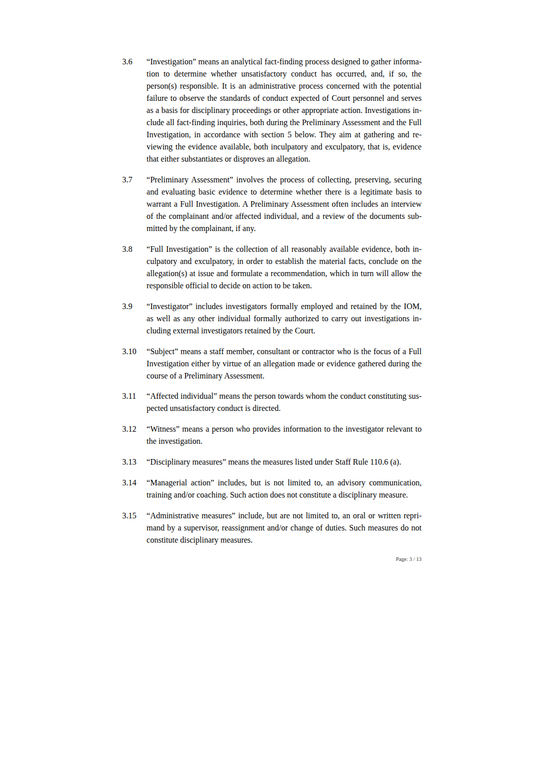3.6
“Investigation” means an analytical fact-finding process designed to gather information to determine whether unsatisfactory conduct has occurred, and, if so, the person(s) responsible. It is an administrative process concerned with the potential failure to observe the standards of conduct expected of Court personnel and serves as a basis for disciplinary proceedings or other appropriate action. Investigations include all fact-finding inquiries, both during the Preliminary Assessment and the Full Investigation, in accordance with section 5 below. They aim at gathering and reviewing the evidence available, both inculpatory and exculpatory, that is, evidence that either substantiates or disproves an allegation.
3.7
“Preliminary Assessment” involves the process of collecting, preserving, securing and evaluating basic evidence to determine whether there is a legitimate basis to warrant a Full Investigation. A Preliminary Assessment often includes an interview of the complainant and/or affected individual, and a review of the documents submitted by the complainant, if any.
3.8
“Full Investigation” is the collection of all reasonably available evidence, both inculpatory and exculpatory, in order to establish the material facts, conclude on the allegation(s) at issue and formulate a recommendation, which in turn will allow the responsible official to decide on action to be taken.
3.9
“Investigator” includes investigators formally employed and retained by the IOM, as well as any other individual formally authorized to carry out investigations including external investigators retained by the Court.
3.10
“Subject” means a staff member, consultant or contractor who is the focus of a Full Investigation either by virtue of an allegation made or evidence gathered during the course of a Preliminary Assessment.
3.11
“Affected individual” means the person towards whom the conduct constituting suspected unsatisfactory conduct is directed.
3.12
“Witness” means a person who provides information to the investigator relevant to the investigation.
3.13
“Disciplinary measures” means the measures listed under Staff Rule 110.6 (a).
3.14
“Managerial action” includes, but is not limited to, an advisory communication, training and/or coaching. Such action does not constitute a disciplinary measure.
3.15
“Administrative measures” include, but are not limited to, an oral or written reprimand by a supervisor, reassignment and/or change of duties. Such measures do not constitute disciplinary measures.
Page: 3 / 13